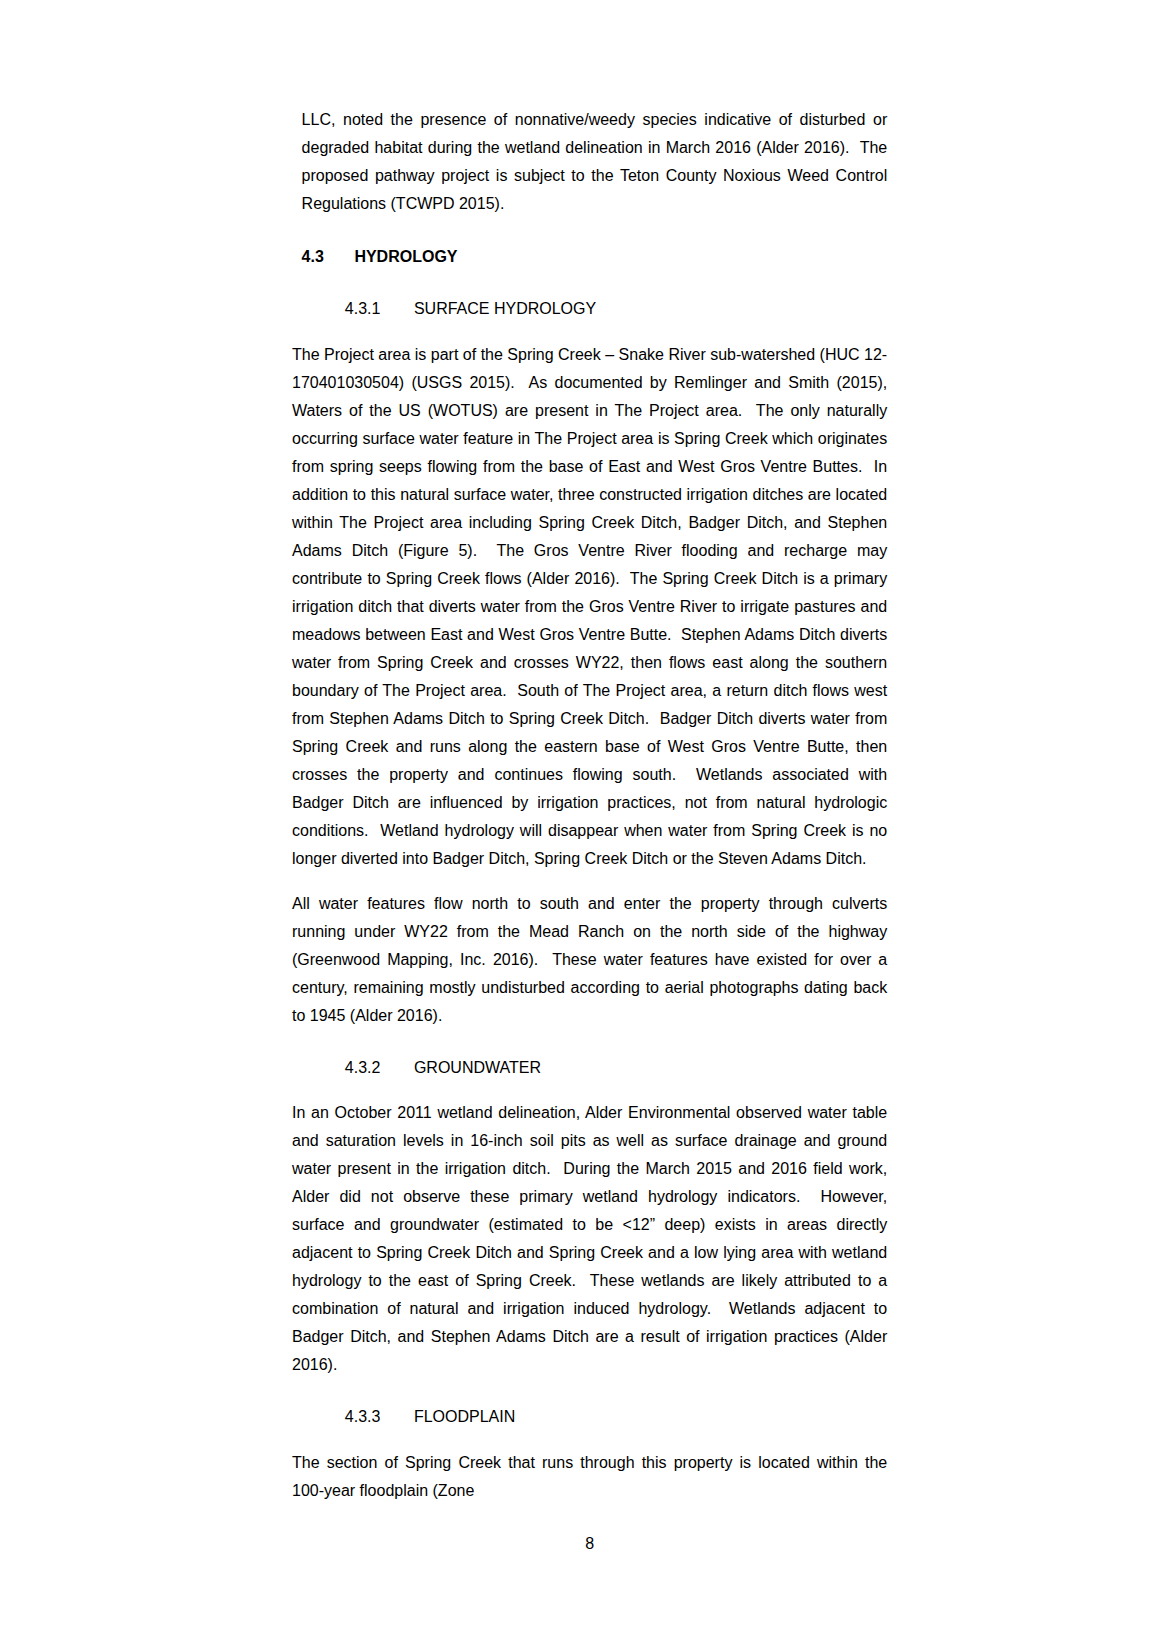LLC, noted the presence of nonnative/weedy species indicative of disturbed or degraded habitat during the wetland delineation in March 2016 (Alder 2016). The proposed pathway project is subject to the Teton County Noxious Weed Control Regulations (TCWPD 2015).
4.3 HYDROLOGY
4.3.1 SURFACE HYDROLOGY
The Project area is part of the Spring Creek – Snake River sub-watershed (HUC 12-170401030504) (USGS 2015). As documented by Remlinger and Smith (2015), Waters of the US (WOTUS) are present in The Project area. The only naturally occurring surface water feature in The Project area is Spring Creek which originates from spring seeps flowing from the base of East and West Gros Ventre Buttes. In addition to this natural surface water, three constructed irrigation ditches are located within The Project area including Spring Creek Ditch, Badger Ditch, and Stephen Adams Ditch (Figure 5). The Gros Ventre River flooding and recharge may contribute to Spring Creek flows (Alder 2016). The Spring Creek Ditch is a primary irrigation ditch that diverts water from the Gros Ventre River to irrigate pastures and meadows between East and West Gros Ventre Butte. Stephen Adams Ditch diverts water from Spring Creek and crosses WY22, then flows east along the southern boundary of The Project area. South of The Project area, a return ditch flows west from Stephen Adams Ditch to Spring Creek Ditch. Badger Ditch diverts water from Spring Creek and runs along the eastern base of West Gros Ventre Butte, then crosses the property and continues flowing south. Wetlands associated with Badger Ditch are influenced by irrigation practices, not from natural hydrologic conditions. Wetland hydrology will disappear when water from Spring Creek is no longer diverted into Badger Ditch, Spring Creek Ditch or the Steven Adams Ditch.
All water features flow north to south and enter the property through culverts running under WY22 from the Mead Ranch on the north side of the highway (Greenwood Mapping, Inc. 2016). These water features have existed for over a century, remaining mostly undisturbed according to aerial photographs dating back to 1945 (Alder 2016).
4.3.2 GROUNDWATER
In an October 2011 wetland delineation, Alder Environmental observed water table and saturation levels in 16-inch soil pits as well as surface drainage and ground water present in the irrigation ditch. During the March 2015 and 2016 field work, Alder did not observe these primary wetland hydrology indicators. However, surface and groundwater (estimated to be <12” deep) exists in areas directly adjacent to Spring Creek Ditch and Spring Creek and a low lying area with wetland hydrology to the east of Spring Creek. These wetlands are likely attributed to a combination of natural and irrigation induced hydrology. Wetlands adjacent to Badger Ditch, and Stephen Adams Ditch are a result of irrigation practices (Alder 2016).
4.3.3 FLOODPLAIN
The section of Spring Creek that runs through this property is located within the 100-year floodplain (Zone
8